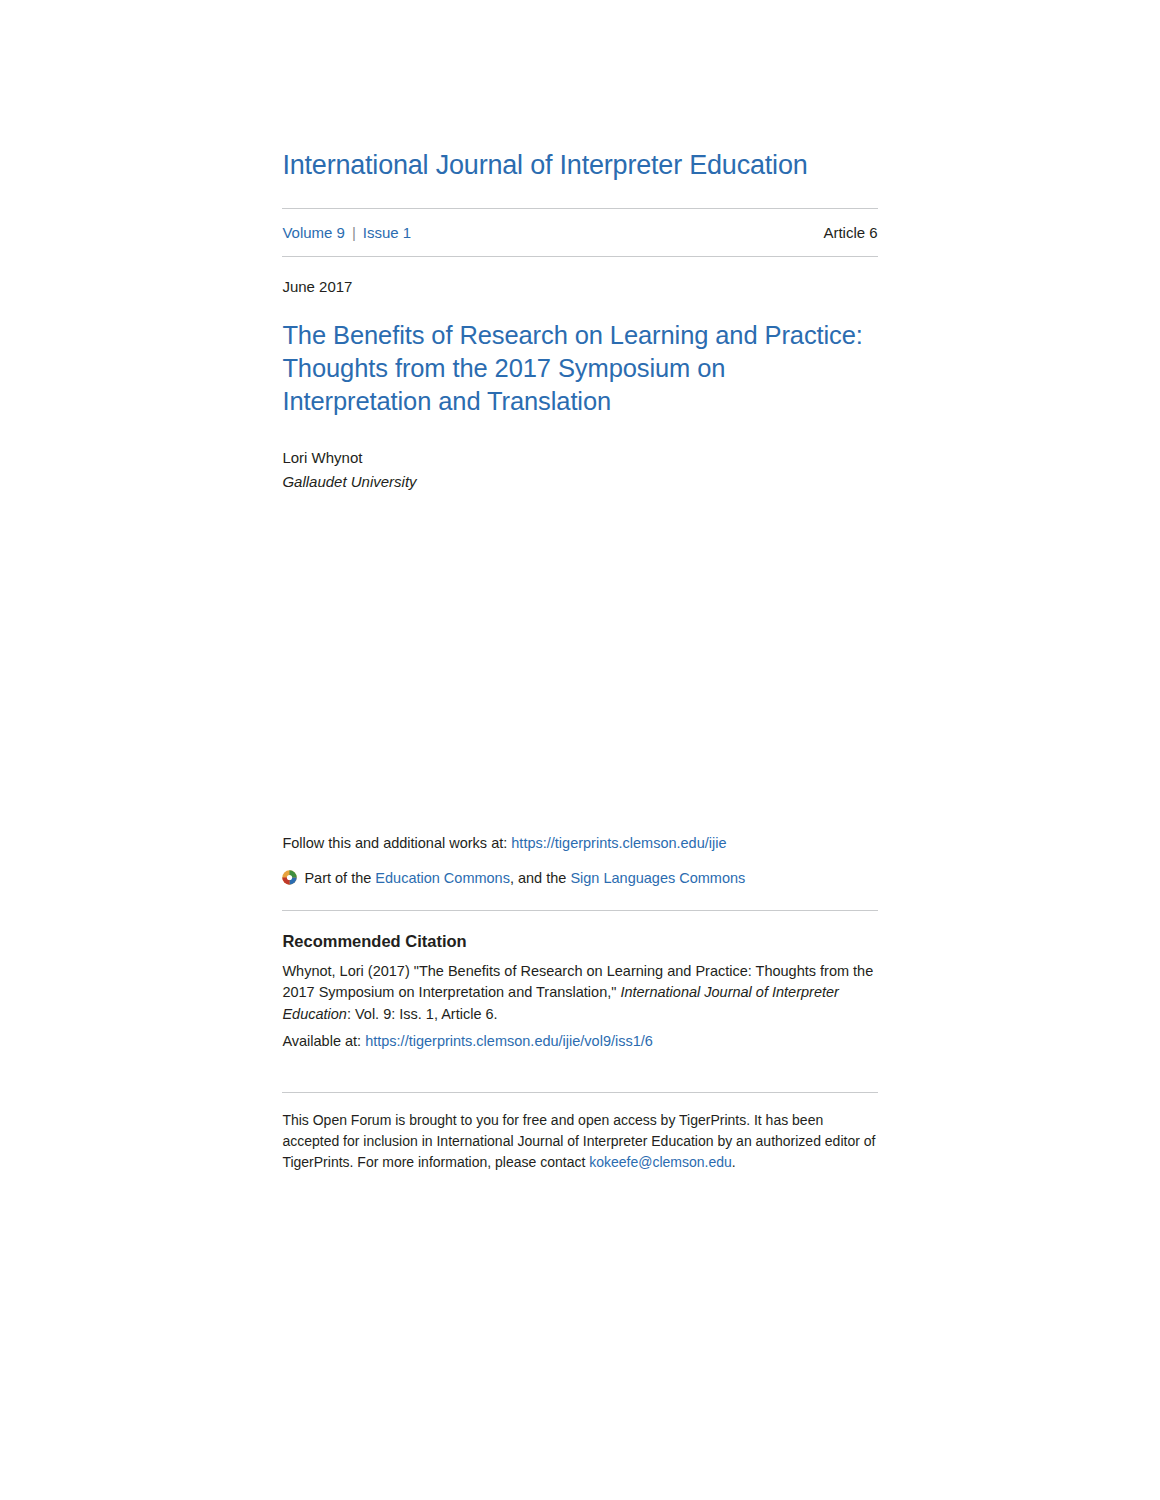International Journal of Interpreter Education
Volume 9|Issue 1
Article 6
June 2017
The Benefits of Research on Learning and Practice: Thoughts from the 2017 Symposium on Interpretation and Translation
Lori Whynot
Gallaudet University
Follow this and additional works at: https://tigerprints.clemson.edu/ijie
Part of the Education Commons, and the Sign Languages Commons
Recommended Citation
Whynot, Lori (2017) "The Benefits of Research on Learning and Practice: Thoughts from the 2017 Symposium on Interpretation and Translation," International Journal of Interpreter Education: Vol. 9: Iss. 1, Article 6.
Available at: https://tigerprints.clemson.edu/ijie/vol9/iss1/6
This Open Forum is brought to you for free and open access by TigerPrints. It has been accepted for inclusion in International Journal of Interpreter Education by an authorized editor of TigerPrints. For more information, please contact kokeefe@clemson.edu.